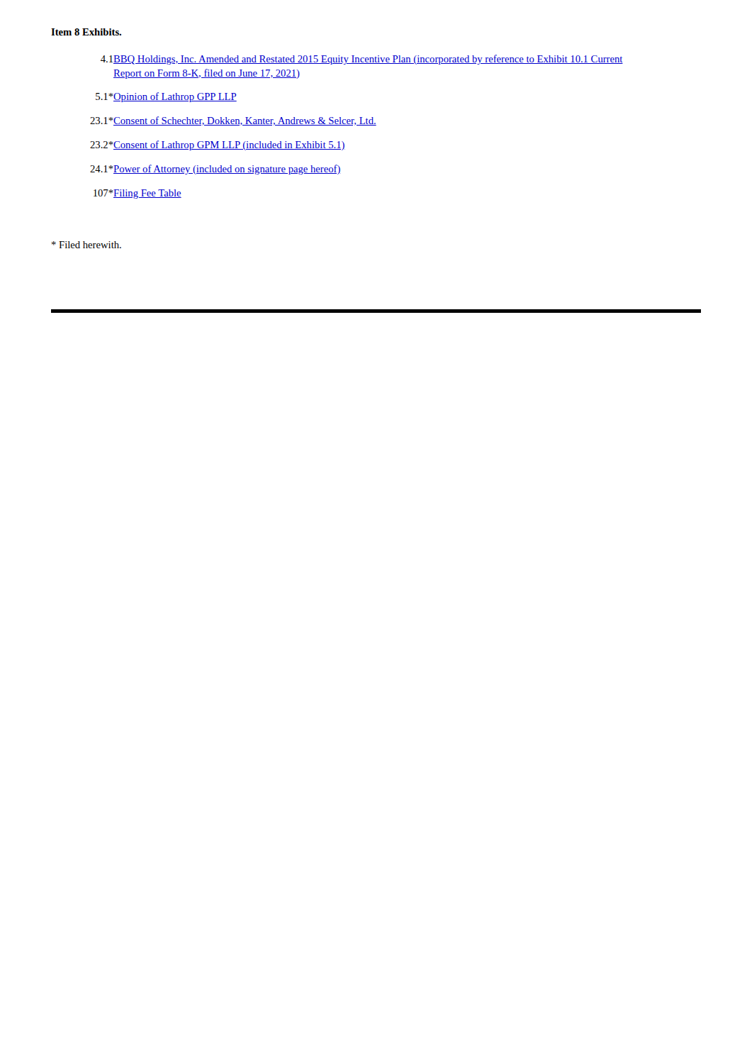Item 8 Exhibits.
| 4.1 | BBQ Holdings, Inc. Amended and Restated 2015 Equity Incentive Plan (incorporated by reference to Exhibit 10.1 Current Report on Form 8-K, filed on June 17, 2021) |
| 5.1* | Opinion of Lathrop GPP LLP |
| 23.1* | Consent of Schechter, Dokken, Kanter, Andrews & Selcer, Ltd. |
| 23.2* | Consent of Lathrop GPM LLP (included in Exhibit 5.1) |
| 24.1* | Power of Attorney (included on signature page hereof) |
| 107* | Filing Fee Table |
* Filed herewith.